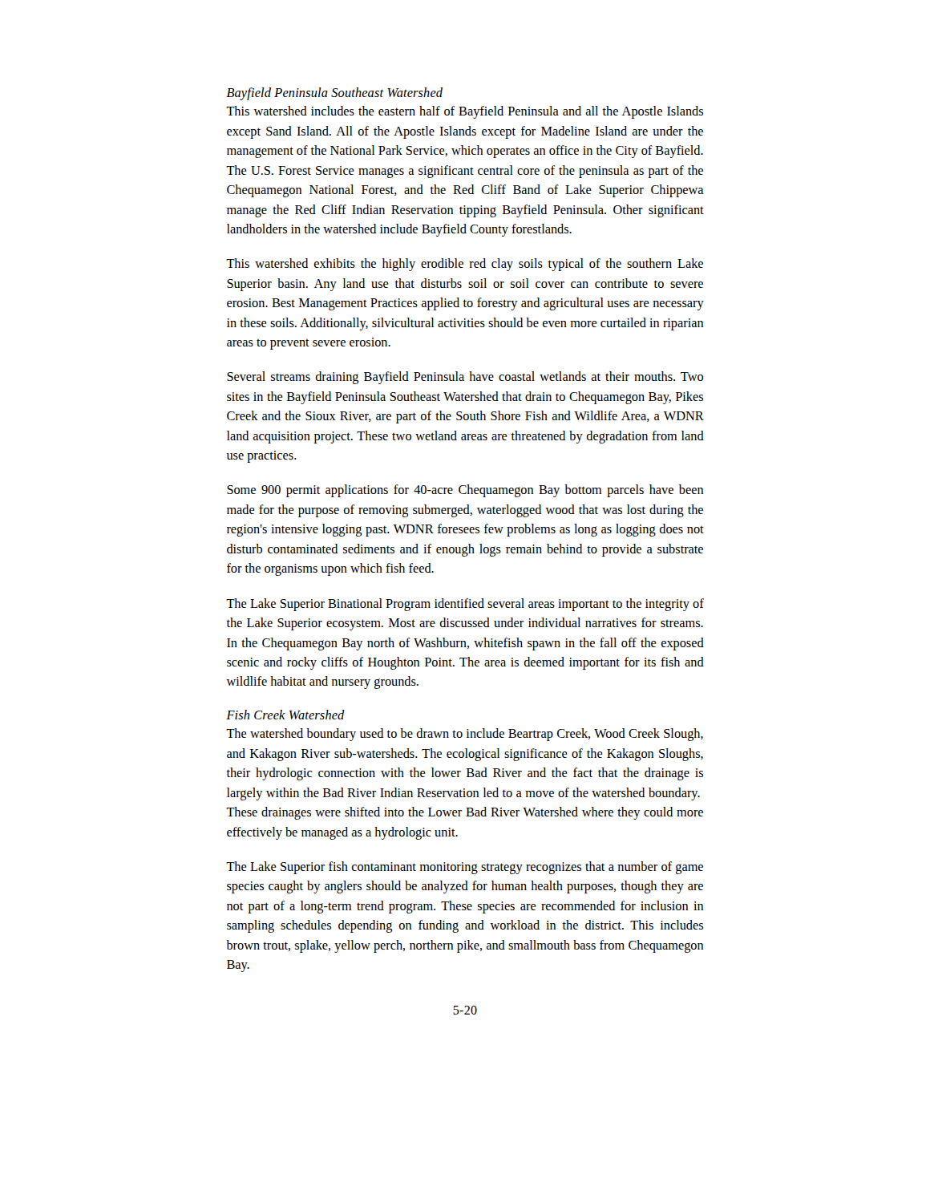Bayfield Peninsula Southeast Watershed
This watershed includes the eastern half of Bayfield Peninsula and all the Apostle Islands except Sand Island. All of the Apostle Islands except for Madeline Island are under the management of the National Park Service, which operates an office in the City of Bayfield. The U.S. Forest Service manages a significant central core of the peninsula as part of the Chequamegon National Forest, and the Red Cliff Band of Lake Superior Chippewa manage the Red Cliff Indian Reservation tipping Bayfield Peninsula. Other significant landholders in the watershed include Bayfield County forestlands.
This watershed exhibits the highly erodible red clay soils typical of the southern Lake Superior basin. Any land use that disturbs soil or soil cover can contribute to severe erosion. Best Management Practices applied to forestry and agricultural uses are necessary in these soils. Additionally, silvicultural activities should be even more curtailed in riparian areas to prevent severe erosion.
Several streams draining Bayfield Peninsula have coastal wetlands at their mouths. Two sites in the Bayfield Peninsula Southeast Watershed that drain to Chequamegon Bay, Pikes Creek and the Sioux River, are part of the South Shore Fish and Wildlife Area, a WDNR land acquisition project. These two wetland areas are threatened by degradation from land use practices.
Some 900 permit applications for 40-acre Chequamegon Bay bottom parcels have been made for the purpose of removing submerged, waterlogged wood that was lost during the region's intensive logging past. WDNR foresees few problems as long as logging does not disturb contaminated sediments and if enough logs remain behind to provide a substrate for the organisms upon which fish feed.
The Lake Superior Binational Program identified several areas important to the integrity of the Lake Superior ecosystem. Most are discussed under individual narratives for streams. In the Chequamegon Bay north of Washburn, whitefish spawn in the fall off the exposed scenic and rocky cliffs of Houghton Point. The area is deemed important for its fish and wildlife habitat and nursery grounds.
Fish Creek Watershed
The watershed boundary used to be drawn to include Beartrap Creek, Wood Creek Slough, and Kakagon River sub-watersheds. The ecological significance of the Kakagon Sloughs, their hydrologic connection with the lower Bad River and the fact that the drainage is largely within the Bad River Indian Reservation led to a move of the watershed boundary. These drainages were shifted into the Lower Bad River Watershed where they could more effectively be managed as a hydrologic unit.
The Lake Superior fish contaminant monitoring strategy recognizes that a number of game species caught by anglers should be analyzed for human health purposes, though they are not part of a long-term trend program. These species are recommended for inclusion in sampling schedules depending on funding and workload in the district. This includes brown trout, splake, yellow perch, northern pike, and smallmouth bass from Chequamegon Bay.
5-20